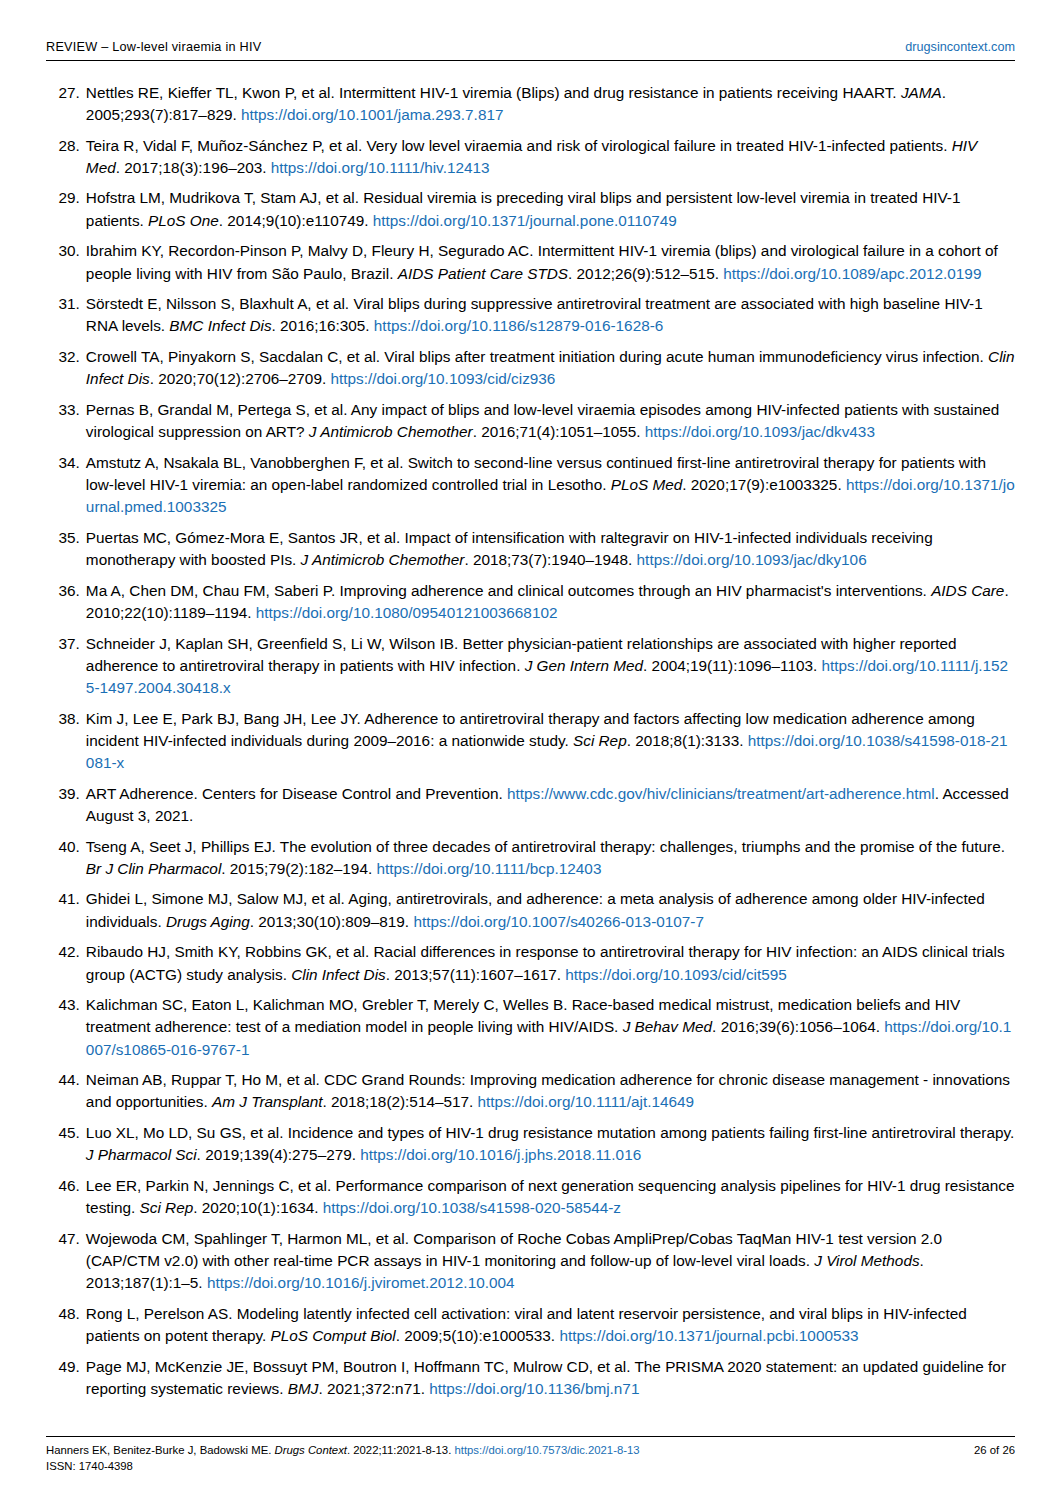REVIEW – Low-level viraemia in HIV
drugsincontext.com
Nettles RE, Kieffer TL, Kwon P, et al. Intermittent HIV-1 viremia (Blips) and drug resistance in patients receiving HAART. JAMA. 2005;293(7):817–829. https://doi.org/10.1001/jama.293.7.817
Teira R, Vidal F, Muñoz-Sánchez P, et al. Very low level viraemia and risk of virological failure in treated HIV-1-infected patients. HIV Med. 2017;18(3):196–203. https://doi.org/10.1111/hiv.12413
Hofstra LM, Mudrikova T, Stam AJ, et al. Residual viremia is preceding viral blips and persistent low-level viremia in treated HIV-1 patients. PLoS One. 2014;9(10):e110749. https://doi.org/10.1371/journal.pone.0110749
Ibrahim KY, Recordon-Pinson P, Malvy D, Fleury H, Segurado AC. Intermittent HIV-1 viremia (blips) and virological failure in a cohort of people living with HIV from São Paulo, Brazil. AIDS Patient Care STDS. 2012;26(9):512–515. https://doi.org/10.1089/apc.2012.0199
Sörstedt E, Nilsson S, Blaxhult A, et al. Viral blips during suppressive antiretroviral treatment are associated with high baseline HIV-1 RNA levels. BMC Infect Dis. 2016;16:305. https://doi.org/10.1186/s12879-016-1628-6
Crowell TA, Pinyakorn S, Sacdalan C, et al. Viral blips after treatment initiation during acute human immunodeficiency virus infection. Clin Infect Dis. 2020;70(12):2706–2709. https://doi.org/10.1093/cid/ciz936
Pernas B, Grandal M, Pertega S, et al. Any impact of blips and low-level viraemia episodes among HIV-infected patients with sustained virological suppression on ART? J Antimicrob Chemother. 2016;71(4):1051–1055. https://doi.org/10.1093/jac/dkv433
Amstutz A, Nsakala BL, Vanobberghen F, et al. Switch to second-line versus continued first-line antiretroviral therapy for patients with low-level HIV-1 viremia: an open-label randomized controlled trial in Lesotho. PLoS Med. 2020;17(9):e1003325. https://doi.org/10.1371/journal.pmed.1003325
Puertas MC, Gómez-Mora E, Santos JR, et al. Impact of intensification with raltegravir on HIV-1-infected individuals receiving monotherapy with boosted PIs. J Antimicrob Chemother. 2018;73(7):1940–1948. https://doi.org/10.1093/jac/dky106
Ma A, Chen DM, Chau FM, Saberi P. Improving adherence and clinical outcomes through an HIV pharmacist's interventions. AIDS Care. 2010;22(10):1189–1194. https://doi.org/10.1080/09540121003668102
Schneider J, Kaplan SH, Greenfield S, Li W, Wilson IB. Better physician-patient relationships are associated with higher reported adherence to antiretroviral therapy in patients with HIV infection. J Gen Intern Med. 2004;19(11):1096–1103. https://doi.org/10.1111/j.1525-1497.2004.30418.x
Kim J, Lee E, Park BJ, Bang JH, Lee JY. Adherence to antiretroviral therapy and factors affecting low medication adherence among incident HIV-infected individuals during 2009–2016: a nationwide study. Sci Rep. 2018;8(1):3133. https://doi.org/10.1038/s41598-018-21081-x
ART Adherence. Centers for Disease Control and Prevention. https://www.cdc.gov/hiv/clinicians/treatment/art-adherence.html. Accessed August 3, 2021.
Tseng A, Seet J, Phillips EJ. The evolution of three decades of antiretroviral therapy: challenges, triumphs and the promise of the future. Br J Clin Pharmacol. 2015;79(2):182–194. https://doi.org/10.1111/bcp.12403
Ghidei L, Simone MJ, Salow MJ, et al. Aging, antiretrovirals, and adherence: a meta analysis of adherence among older HIV-infected individuals. Drugs Aging. 2013;30(10):809–819. https://doi.org/10.1007/s40266-013-0107-7
Ribaudo HJ, Smith KY, Robbins GK, et al. Racial differences in response to antiretroviral therapy for HIV infection: an AIDS clinical trials group (ACTG) study analysis. Clin Infect Dis. 2013;57(11):1607–1617. https://doi.org/10.1093/cid/cit595
Kalichman SC, Eaton L, Kalichman MO, Grebler T, Merely C, Welles B. Race-based medical mistrust, medication beliefs and HIV treatment adherence: test of a mediation model in people living with HIV/AIDS. J Behav Med. 2016;39(6):1056–1064. https://doi.org/10.1007/s10865-016-9767-1
Neiman AB, Ruppar T, Ho M, et al. CDC Grand Rounds: Improving medication adherence for chronic disease management - innovations and opportunities. Am J Transplant. 2018;18(2):514–517. https://doi.org/10.1111/ajt.14649
Luo XL, Mo LD, Su GS, et al. Incidence and types of HIV-1 drug resistance mutation among patients failing first-line antiretroviral therapy. J Pharmacol Sci. 2019;139(4):275–279. https://doi.org/10.1016/j.jphs.2018.11.016
Lee ER, Parkin N, Jennings C, et al. Performance comparison of next generation sequencing analysis pipelines for HIV-1 drug resistance testing. Sci Rep. 2020;10(1):1634. https://doi.org/10.1038/s41598-020-58544-z
Wojewoda CM, Spahlinger T, Harmon ML, et al. Comparison of Roche Cobas AmpliPrep/Cobas TaqMan HIV-1 test version 2.0 (CAP/CTM v2.0) with other real-time PCR assays in HIV-1 monitoring and follow-up of low-level viral loads. J Virol Methods. 2013;187(1):1–5. https://doi.org/10.1016/j.jviromet.2012.10.004
Rong L, Perelson AS. Modeling latently infected cell activation: viral and latent reservoir persistence, and viral blips in HIV-infected patients on potent therapy. PLoS Comput Biol. 2009;5(10):e1000533. https://doi.org/10.1371/journal.pcbi.1000533
Page MJ, McKenzie JE, Bossuyt PM, Boutron I, Hoffmann TC, Mulrow CD, et al. The PRISMA 2020 statement: an updated guideline for reporting systematic reviews. BMJ. 2021;372:n71. https://doi.org/10.1136/bmj.n71
Hanners EK, Benitez-Burke J, Badowski ME. Drugs Context. 2022;11:2021-8-13. https://doi.org/10.7573/dic.2021-8-13 ISSN: 1740-4398
26 of 26